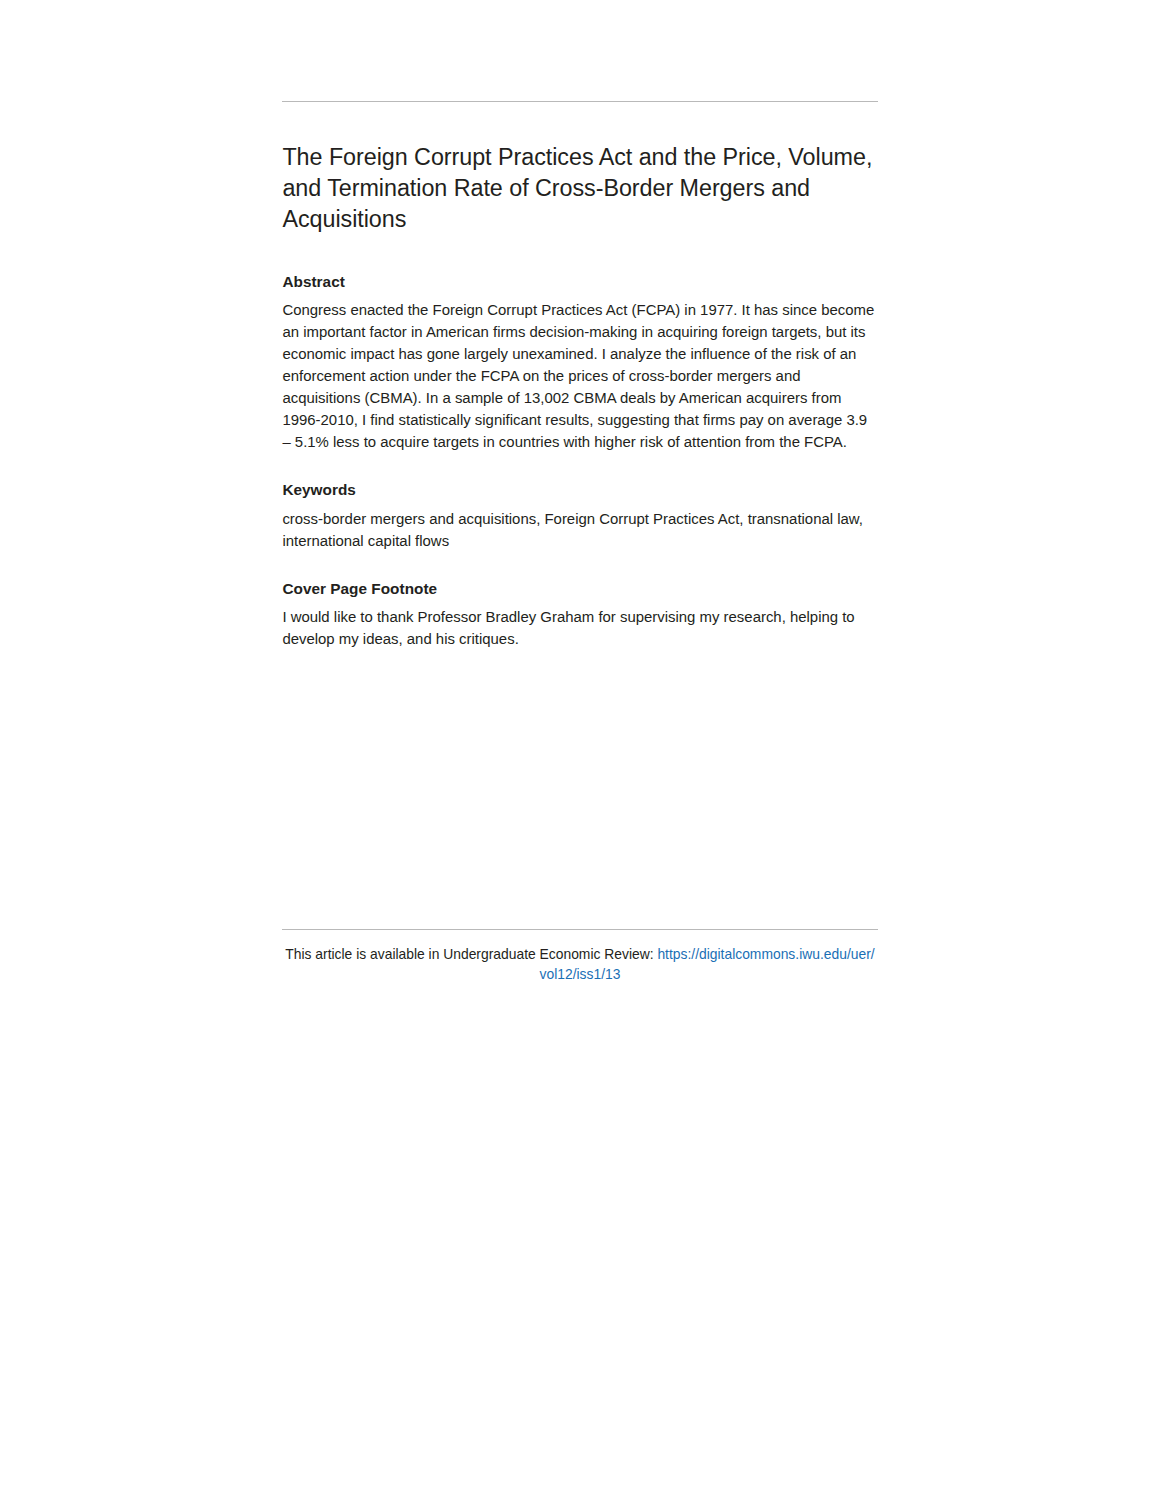The Foreign Corrupt Practices Act and the Price, Volume, and Termination Rate of Cross-Border Mergers and Acquisitions
Abstract
Congress enacted the Foreign Corrupt Practices Act (FCPA) in 1977. It has since become an important factor in American firms decision-making in acquiring foreign targets, but its economic impact has gone largely unexamined. I analyze the influence of the risk of an enforcement action under the FCPA on the prices of cross-border mergers and acquisitions (CBMA). In a sample of 13,002 CBMA deals by American acquirers from 1996-2010, I find statistically significant results, suggesting that firms pay on average 3.9 – 5.1% less to acquire targets in countries with higher risk of attention from the FCPA.
Keywords
cross-border mergers and acquisitions, Foreign Corrupt Practices Act, transnational law, international capital flows
Cover Page Footnote
I would like to thank Professor Bradley Graham for supervising my research, helping to develop my ideas, and his critiques.
This article is available in Undergraduate Economic Review: https://digitalcommons.iwu.edu/uer/vol12/iss1/13